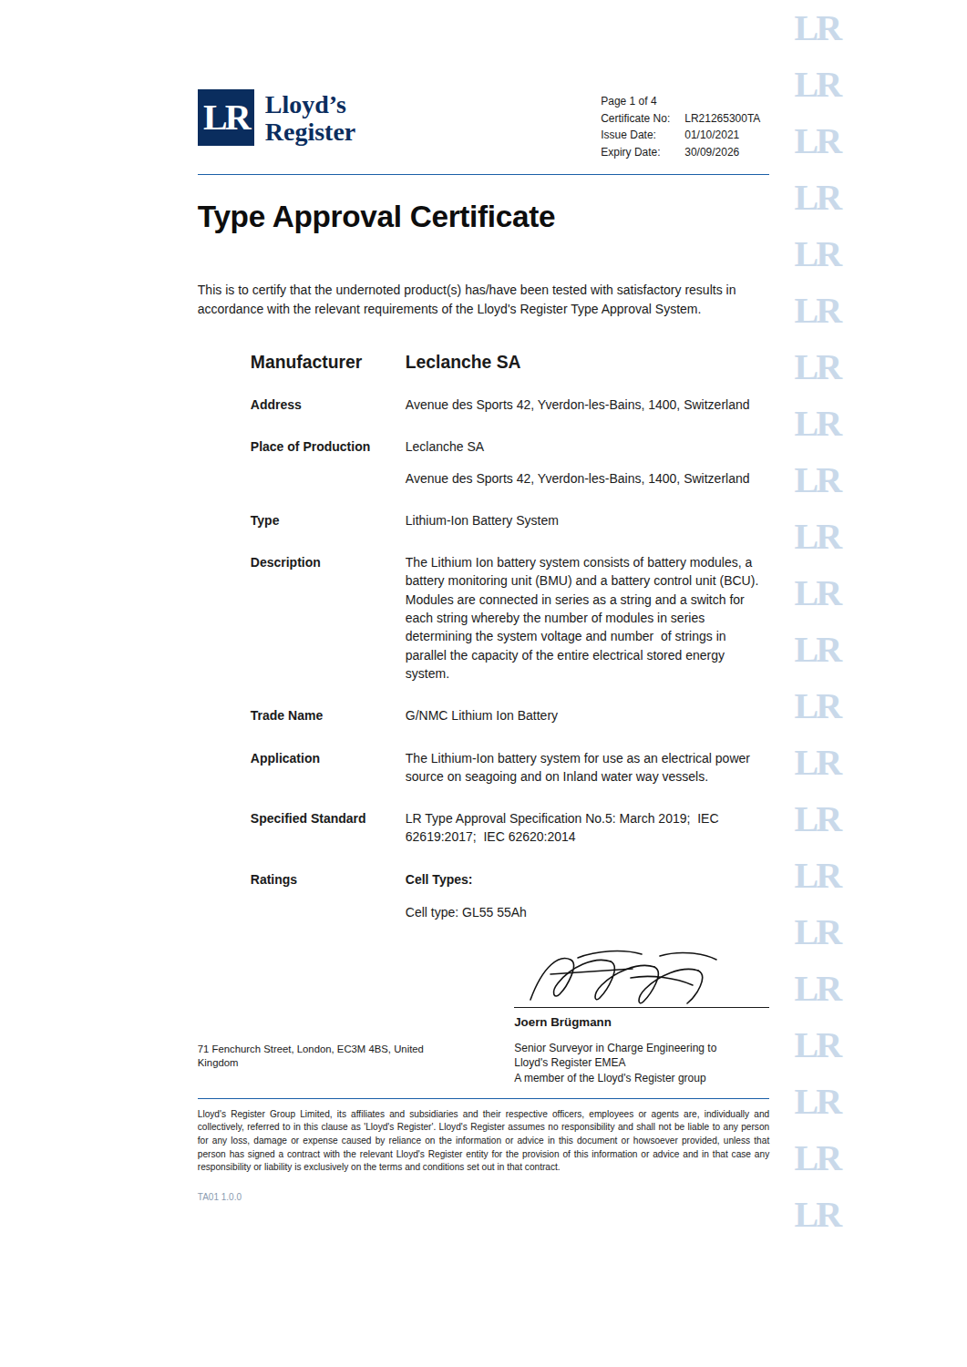LR
LR
LR
LR
LR
LR
LR
LR
LR
LR
LR
LR
LR
LR
LR
LR
LR
LR
LR
LR
LR
LR
LR
LR
LR
LR
LR
Lloyd’s
Register
Page 1 of 4
Certificate No: LR21265300TA
Issue Date: 01/10/2021
Expiry Date: 30/09/2026
Type Approval Certificate
This is to certify that the undernoted product(s) has/have been tested with satisfactory results in accordance with the relevant requirements of the Lloyd's Register Type Approval System.
| Manufacturer | Leclanche SA |
| Address | Avenue des Sports 42, Yverdon-les-Bains, 1400, Switzerland |
| Place of Production | Leclanche SA Avenue des Sports 42, Yverdon-les-Bains, 1400, Switzerland |
| Type | Lithium-Ion Battery System |
| Description | The Lithium Ion battery system consists of battery modules, a battery monitoring unit (BMU) and a battery control unit (BCU). Modules are connected in series as a string and a switch for each string whereby the number of modules in series determining the system voltage and number of strings in parallel the capacity of the entire electrical stored energy system. |
| Trade Name | G/NMC Lithium Ion Battery |
| Application | The Lithium-Ion battery system for use as an electrical power source on seagoing and on Inland water way vessels. |
| Specified Standard | LR Type Approval Specification No.5: March 2019; IEC 62619:2017; IEC 62620:2014 |
| Ratings | Cell Types: Cell type: GL55 55Ah |
Joern Brügmann
Senior Surveyor in Charge Engineering to
Lloyd's Register EMEA
A member of the Lloyd's Register group
71 Fenchurch Street, London, EC3M 4BS, United
Kingdom
Lloyd's Register Group Limited, its affiliates and subsidiaries and their respective officers, employees or agents are, individually and collectively, referred to in this clause as 'Lloyd's Register'. Lloyd's Register assumes no responsibility and shall not be liable to any person for any loss, damage or expense caused by reliance on the information or advice in this document or howsoever provided, unless that person has signed a contract with the relevant Lloyd's Register entity for the provision of this information or advice and in that case any responsibility or liability is exclusively on the terms and conditions set out in that contract.
TA01 1.0.0